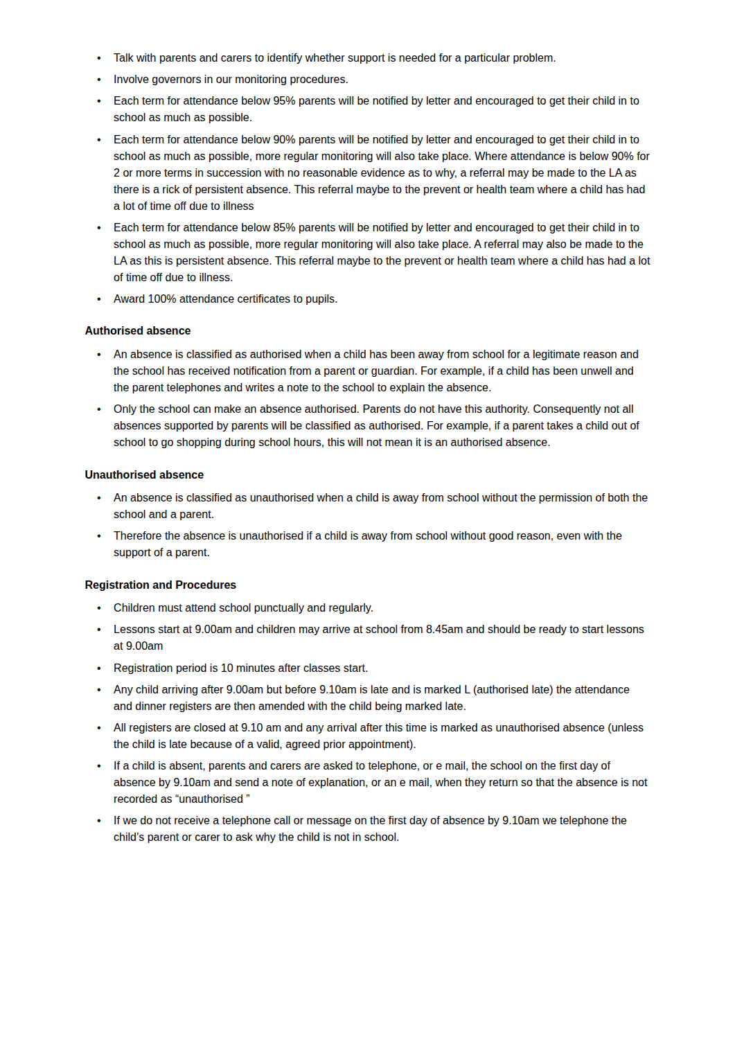Talk with parents and carers to identify whether support is needed for a particular problem.
Involve governors in our monitoring procedures.
Each term for attendance below 95% parents will be notified by letter and encouraged to get their child in to school as much as possible.
Each term for attendance below 90% parents will be notified by letter and encouraged to get their child in to school as much as possible, more regular monitoring will also take place. Where attendance is below 90% for 2 or more terms in succession with no reasonable evidence as to why, a referral may be made to the LA as there is a rick of persistent absence. This referral maybe to the prevent or health team where a child has had a lot of time off due to illness
Each term for attendance below 85% parents will be notified by letter and encouraged to get their child in to school as much as possible, more regular monitoring will also take place. A referral may also be made to the LA as this is persistent absence. This referral maybe to the prevent or health team where a child has had a lot of time off due to illness.
Award 100% attendance certificates to pupils.
Authorised absence
An absence is classified as authorised when a child has been away from school for a legitimate reason and the school has received notification from a parent or guardian. For example, if a child has been unwell and the parent telephones and writes a note to the school to explain the absence.
Only the school can make an absence authorised. Parents do not have this authority. Consequently not all absences supported by parents will be classified as authorised. For example, if a parent takes a child out of school to go shopping during school hours, this will not mean it is an authorised absence.
Unauthorised absence
An absence is classified as unauthorised when a child is away from school without the permission of both the school and a parent.
Therefore the absence is unauthorised if a child is away from school without good reason, even with the support of a parent.
Registration and Procedures
Children must attend school punctually and regularly.
Lessons start at 9.00am and children may arrive at school from 8.45am and should be ready to start lessons at 9.00am
Registration period is 10 minutes after classes start.
Any child arriving after 9.00am but before 9.10am is late and is marked L (authorised late) the attendance and dinner registers are then amended with the child being marked late.
All registers are closed at 9.10 am and any arrival after this time is marked as unauthorised absence (unless the child is late because of a valid, agreed prior appointment).
If a child is absent, parents and carers are asked to telephone, or e mail, the school on the first day of absence by 9.10am and send a note of explanation, or an e mail, when they return so that the absence is not recorded as “unauthorised ”
If we do not receive a telephone call or message on the first day of absence by 9.10am we telephone the child’s parent or carer to ask why the child is not in school.